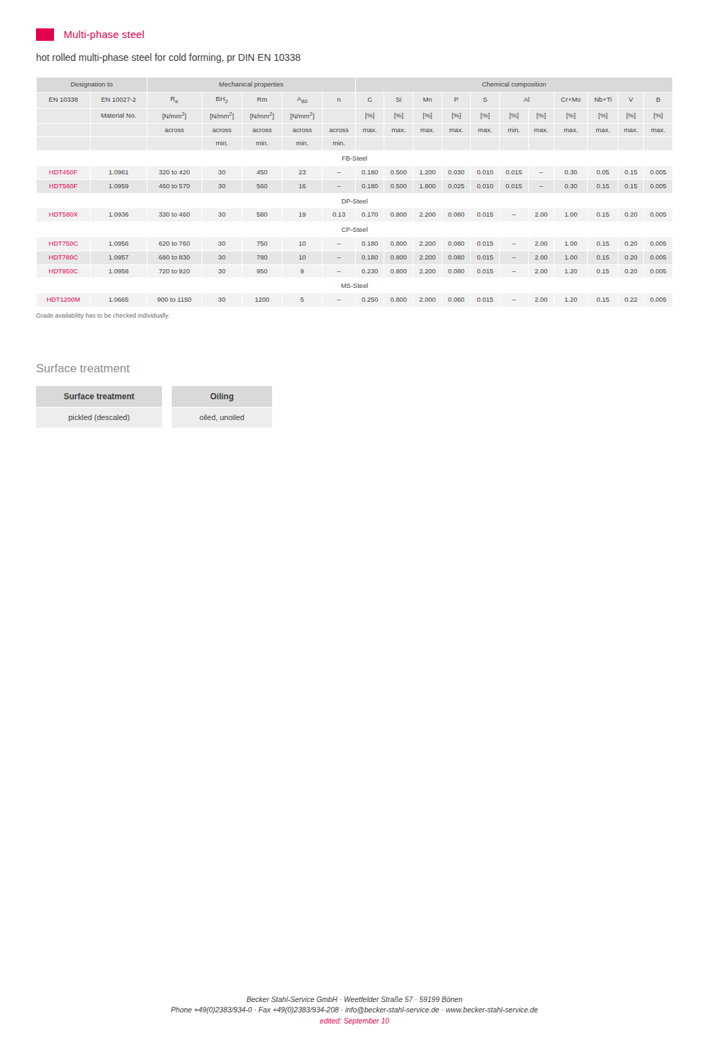Multi-phase steel
hot rolled multi-phase steel for cold forming, pr DIN EN 10338
| Designation to | Mechanical properties | Chemical composition |
| --- | --- | --- |
| EN 10338 | EN 10027-2 | R e | BH 2 | Rm | A 80 | n | C | Si | Mn | P | S | Al | Cr+Mo | Nb+Ti | V | B |
| | Material No. | [N/mm 2 ] | [N/mm 2 ] | [N/mm 2 ] | [N/mm 2 ] | | [%] | [%] | [%] | [%] | [%] | [%] | [%] | [%] | [%] | [%] | [%] |
| | | across | across | across | across | across | max. | max. | max. | max. | max. | min. | max. | max. | max. | max. | max. |
| | | | min. | min. | min. | min. | | | | | | | | | | | |
| FB-Steel |
| HDT450F | 1.0961 | 320 to 420 | 30 | 450 | 23 | – | 0.180 | 0.500 | 1.200 | 0.030 | 0.010 | 0.015 | – | 0.30 | 0.05 | 0.15 | 0.005 |
| HDT560F | 1.0959 | 460 to 570 | 30 | 560 | 16 | – | 0.180 | 0.500 | 1.800 | 0.025 | 0.010 | 0.015 | – | 0.30 | 0.15 | 0.15 | 0.005 |
| DP-Steel |
| HDT580X | 1.0936 | 330 to 460 | 30 | 580 | 19 | 0.13 | 0.170 | 0.800 | 2.200 | 0.080 | 0.015 | – | 2.00 | 1.00 | 0.15 | 0.20 | 0.005 |
| CP-Steel |
| HDT750C | 1.0956 | 620 to 760 | 30 | 750 | 10 | – | 0.180 | 0.800 | 2.200 | 0.080 | 0.015 | – | 2.00 | 1.00 | 0.15 | 0.20 | 0.005 |
| HDT780C | 1.0957 | 680 to 830 | 30 | 780 | 10 | – | 0.180 | 0.800 | 2.200 | 0.080 | 0.015 | – | 2.00 | 1.00 | 0.15 | 0.20 | 0.005 |
| HDT950C | 1.0958 | 720 to 920 | 30 | 950 | 9 | – | 0.230 | 0.800 | 2.200 | 0.080 | 0.015 | – | 2.00 | 1.20 | 0.15 | 0.20 | 0.005 |
| MS-Steel |
| HDT1200M | 1.0665 | 900 to 1150 | 30 | 1200 | 5 | – | 0.250 | 0.800 | 2.000 | 0.060 | 0.015 | – | 2.00 | 1.20 | 0.15 | 0.22 | 0.005 |
Grade availability has to be checked individually.
Surface treatment
| Surface treatment | Oiling |
| --- | --- |
| pickled (descaled) | oiled, unoiled |
Becker Stahl-Service GmbH · Weetfelder Straße 57 · 59199 Bönen
Phone +49(0)2383/934-0 · Fax +49(0)2383/934-208 · info@becker-stahl-service.de · www.becker-stahl-service.de
edited: September 10